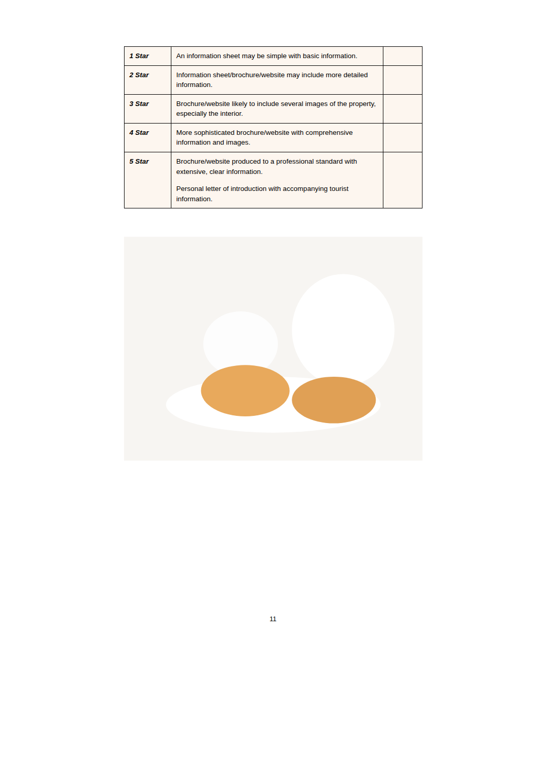| 1 Star | An information sheet may be simple with basic information. | |
| 2 Star | Information sheet/brochure/website may include more detailed information. | |
| 3 Star | Brochure/website likely to include several images of the property, especially the interior. | |
| 4 Star | More sophisticated brochure/website with comprehensive information and images. | |
| 5 Star | Brochure/website produced to a professional standard with extensive, clear information. Personal letter of introduction with accompanying tourist information. | |
11